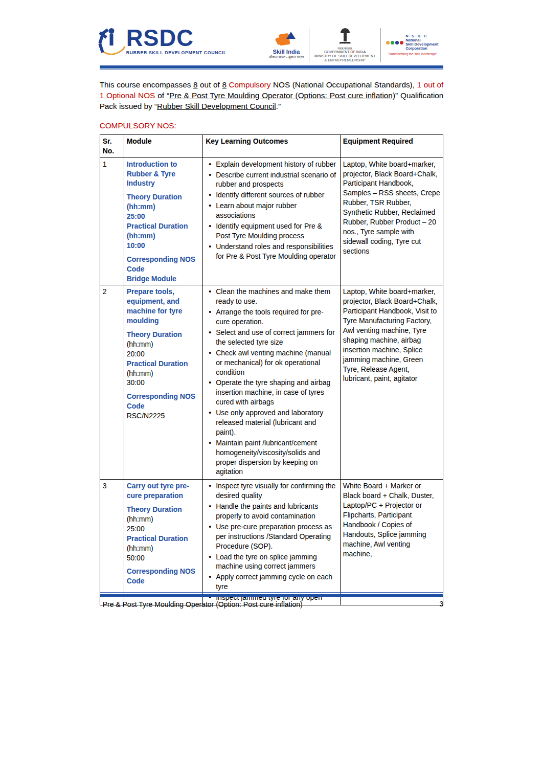RSDC
RUBBER SKILL DEVELOPMENT COUNCIL
Skill India
कौशल भारत - कुशल भारत
सत्यमेव जयते
भारत सरकार
GOVERNMENT OF INDIA
MINISTRY OF SKILL DEVELOPMENT
& ENTREPRENEURSHIP
N · S · D · C
National
Skill Development
Corporation
Transforming the skill landscape
This course encompasses 8 out of 8 Compulsory NOS (National Occupational Standards), 1 out of 1 Optional NOS of “Pre & Post Tyre Moulding Operator (Options: Post cure inflation)” Qualification Pack issued by “Rubber Skill Development Council.”
COMPULSORY NOS:
| Sr. No. | Module | Key Learning Outcomes | Equipment Required |
| --- | --- | --- | --- |
| 1 | Introduction to Rubber & Tyre Industry Theory Duration (hh:mm) 25:00 Practical Duration (hh:mm) 10:00 Corresponding NOS Code Bridge Module | Explain development history of rubber Describe current industrial scenario of rubber and prospects Identify different sources of rubber Learn about major rubber associations Identify equipment used for Pre & Post Tyre Moulding process Understand roles and responsibilities for Pre & Post Tyre Moulding operator | Laptop, White board+marker, projector, Black Board+Chalk, Participant Handbook, Samples – RSS sheets, Crepe Rubber, TSR Rubber, Synthetic Rubber, Reclaimed Rubber, Rubber Product – 20 nos., Tyre sample with sidewall coding, Tyre cut sections |
| 2 | Prepare tools, equipment, and machine for tyre moulding Theory Duration (hh:mm) 20:00 Practical Duration (hh:mm) 30:00 Corresponding NOS Code RSC/N2225 | Clean the machines and make them ready to use. Arrange the tools required for pre-cure operation. Select and use of correct jammers for the selected tyre size Check awl venting machine (manual or mechanical) for ok operational condition Operate the tyre shaping and airbag insertion machine, in case of tyres cured with airbags Use only approved and laboratory released material (lubricant and paint). Maintain paint /lubricant/cement homogeneity/viscosity/solids and proper dispersion by keeping on agitation | Laptop, White board+marker, projector, Black Board+Chalk, Participant Handbook, Visit to Tyre Manufacturing Factory, Awl venting machine, Tyre shaping machine, airbag insertion machine, Splice jamming machine, Green Tyre, Release Agent, lubricant, paint, agitator |
| 3 | Carry out tyre pre-cure preparation Theory Duration (hh:mm) 25:00 Practical Duration (hh:mm) 50:00 Corresponding NOS Code | Inspect tyre visually for confirming the desired quality Handle the paints and lubricants properly to avoid contamination Use pre-cure preparation process as per instructions /Standard Operating Procedure (SOP). Load the tyre on splice jamming machine using correct jammers Apply correct jamming cycle on each tyre Inspect jammed tyre for any open | White Board + Marker or Black board + Chalk, Duster, Laptop/PC + Projector or Flipcharts, Participant Handbook / Copies of Handouts, Splice jamming machine, Awl venting machine, |
Pre & Post Tyre Moulding Operator (Option: Post cure inflation)
3